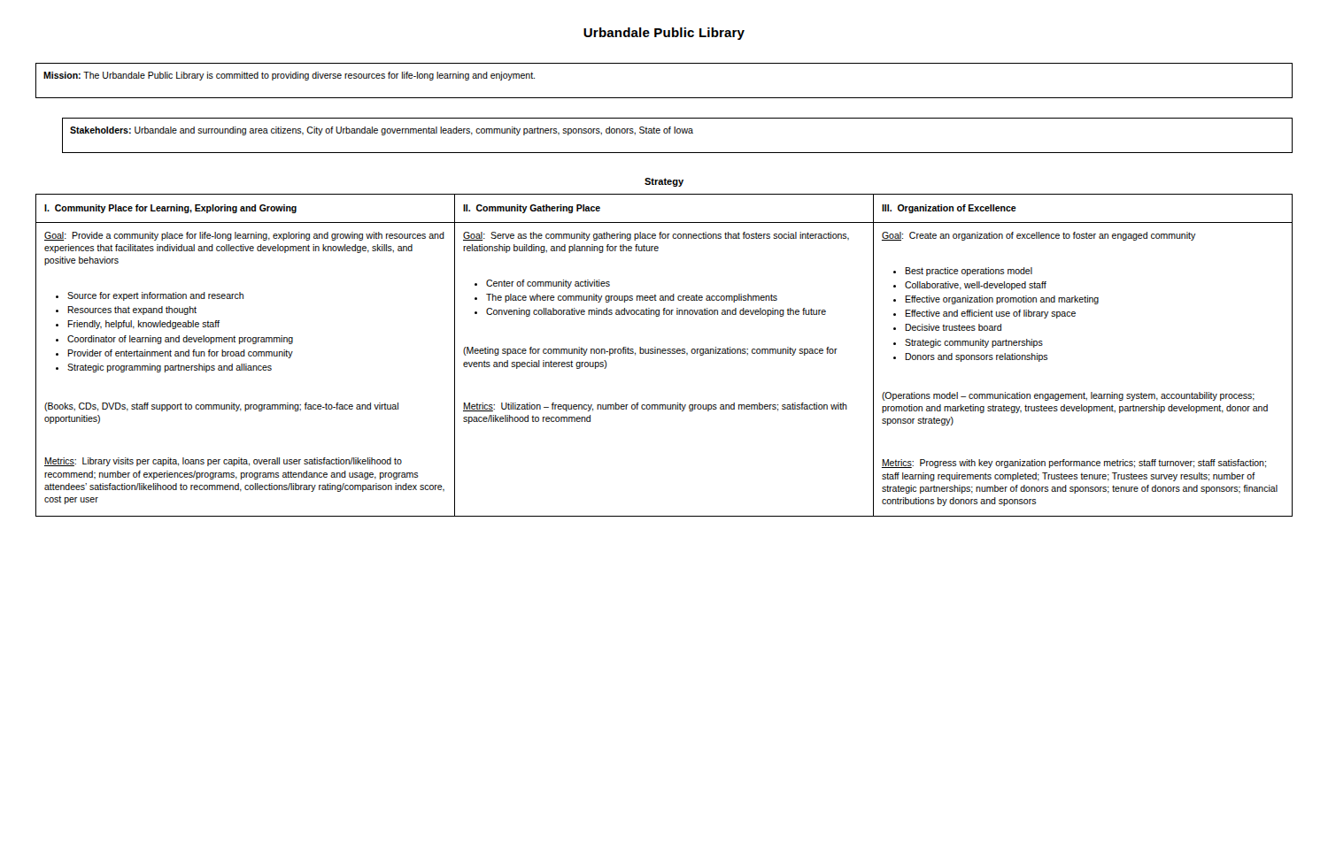Urbandale Public Library
Mission: The Urbandale Public Library is committed to providing diverse resources for life-long learning and enjoyment.
Stakeholders: Urbandale and surrounding area citizens, City of Urbandale governmental leaders, community partners, sponsors, donors, State of Iowa
Strategy
| I. Community Place for Learning, Exploring and Growing | II. Community Gathering Place | III. Organization of Excellence |
| --- | --- | --- |
| Goal : Provide a community place for life-long learning, exploring and growing with resources and experiences that facilitates individual and collective development in knowledge, skills, and positive behaviors Source for expert information and research Resources that expand thought Friendly, helpful, knowledgeable staff Coordinator of learning and development programming Provider of entertainment and fun for broad community Strategic programming partnerships and alliances (Books, CDs, DVDs, staff support to community, programming; face-to-face and virtual opportunities) Metrics : Library visits per capita, loans per capita, overall user satisfaction/likelihood to recommend; number of experiences/programs, programs attendance and usage, programs attendees’ satisfaction/likelihood to recommend, collections/library rating/comparison index score, cost per user | Goal : Serve as the community gathering place for connections that fosters social interactions, relationship building, and planning for the future Center of community activities The place where community groups meet and create accomplishments Convening collaborative minds advocating for innovation and developing the future (Meeting space for community non-profits, businesses, organizations; community space for events and special interest groups) Metrics : Utilization – frequency, number of community groups and members; satisfaction with space/likelihood to recommend | Goal : Create an organization of excellence to foster an engaged community Best practice operations model Collaborative, well-developed staff Effective organization promotion and marketing Effective and efficient use of library space Decisive trustees board Strategic community partnerships Donors and sponsors relationships (Operations model – communication engagement, learning system, accountability process; promotion and marketing strategy, trustees development, partnership development, donor and sponsor strategy) Metrics : Progress with key organization performance metrics; staff turnover; staff satisfaction; staff learning requirements completed; Trustees tenure; Trustees survey results; number of strategic partnerships; number of donors and sponsors; tenure of donors and sponsors; financial contributions by donors and sponsors |